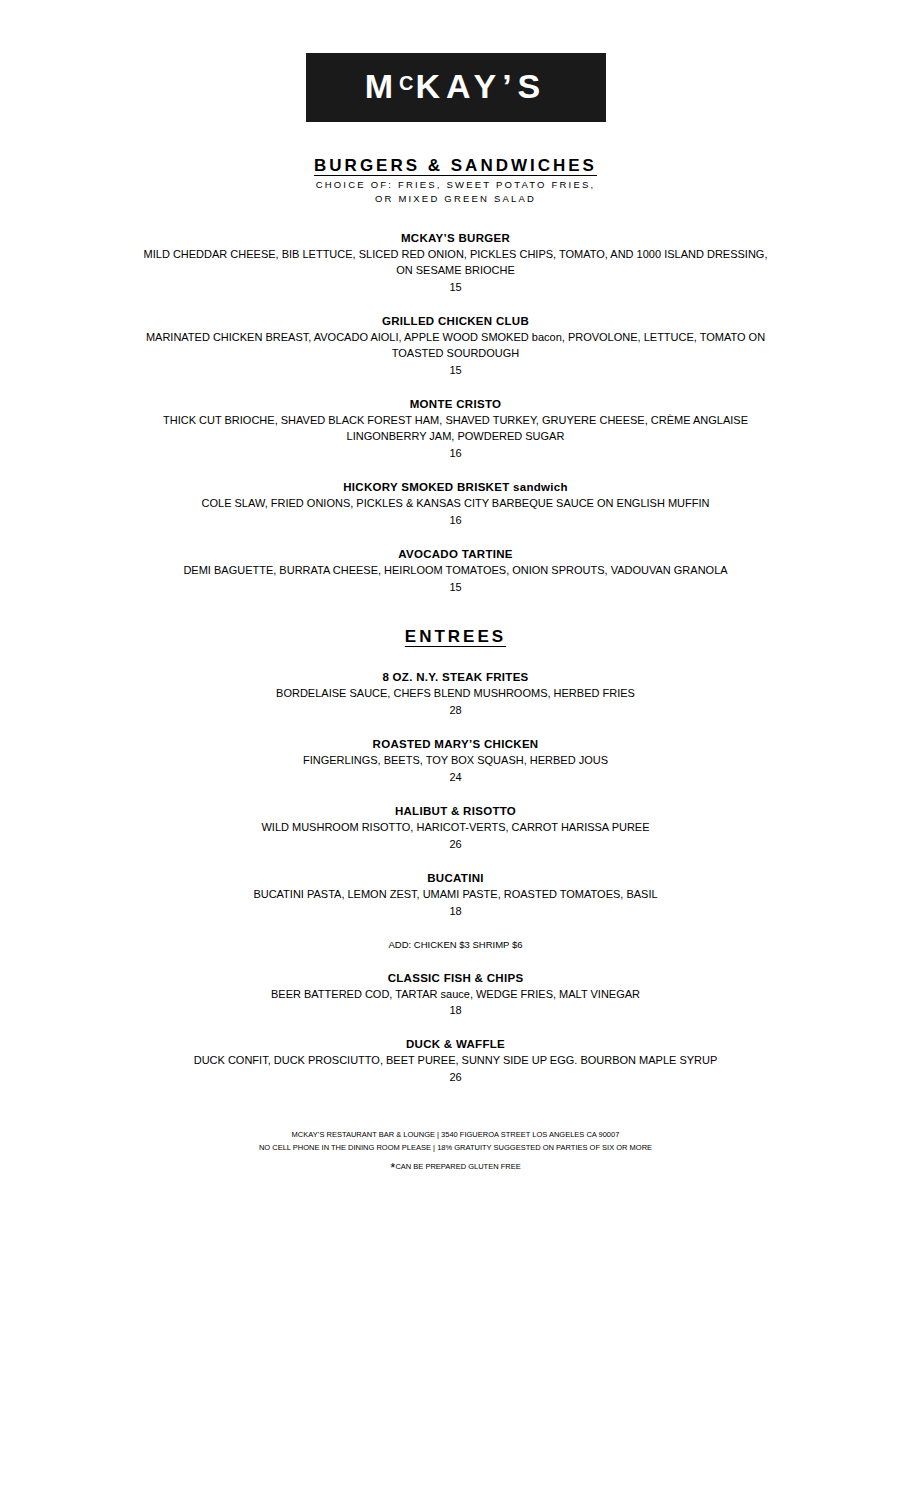MCKAY’S
Burgers & Sandwiches
Choice of: Fries, Sweet Potato Fries,
or Mixed Green Salad
McKay’s Burger
Mild Cheddar Cheese, Bib Lettuce, Sliced Red Onion, Pickles Chips, Tomato, and 1000 Island Dressing, on Sesame Brioche
15
Grilled Chicken Club
Marinated Chicken Breast, Avocado Aioli, Apple Wood Smoked bacon, Provolone, Lettuce, Tomato on Toasted Sourdough
15
Monte Cristo
Thick Cut Brioche, Shaved Black Forest Ham, Shaved Turkey, Gruyere Cheese, Crème Anglaise Lingonberry Jam, Powdered Sugar
16
Hickory Smoked Brisket sandwich
Cole Slaw, Fried Onions, Pickles & Kansas City Barbeque Sauce on English Muffin
16
Avocado Tartine
Demi Baguette, Burrata Cheese, Heirloom Tomatoes, Onion Sprouts, Vadouvan Granola
15
Entrees
8 Oz. N.Y. Steak Frites
Bordelaise Sauce, Chefs Blend Mushrooms, Herbed Fries
28
Roasted Mary’s Chicken
Fingerlings, Beets, Toy Box Squash, Herbed Jous
24
Halibut & Risotto
Wild Mushroom Risotto, Haricot-Verts, Carrot Harissa Puree
26
Bucatini
Bucatini Pasta, Lemon Zest, Umami Paste, Roasted Tomatoes, Basil
18
add: Chicken $3 Shrimp $6
Classic Fish & Chips
Beer Battered Cod, Tartar sauce, Wedge Fries, Malt Vinegar
18
Duck & Waffle
Duck Confit, Duck Prosciutto, Beet Puree, Sunny Side Up Egg. Bourbon Maple Syrup
26
McKay’s Restaurant Bar & Lounge | 3540 Figueroa Street Los Angeles CA 90007
No Cell Phone in the Dining Room Please | 18% Gratuity Suggested on Parties of Six or More
*Can be prepared gluten free